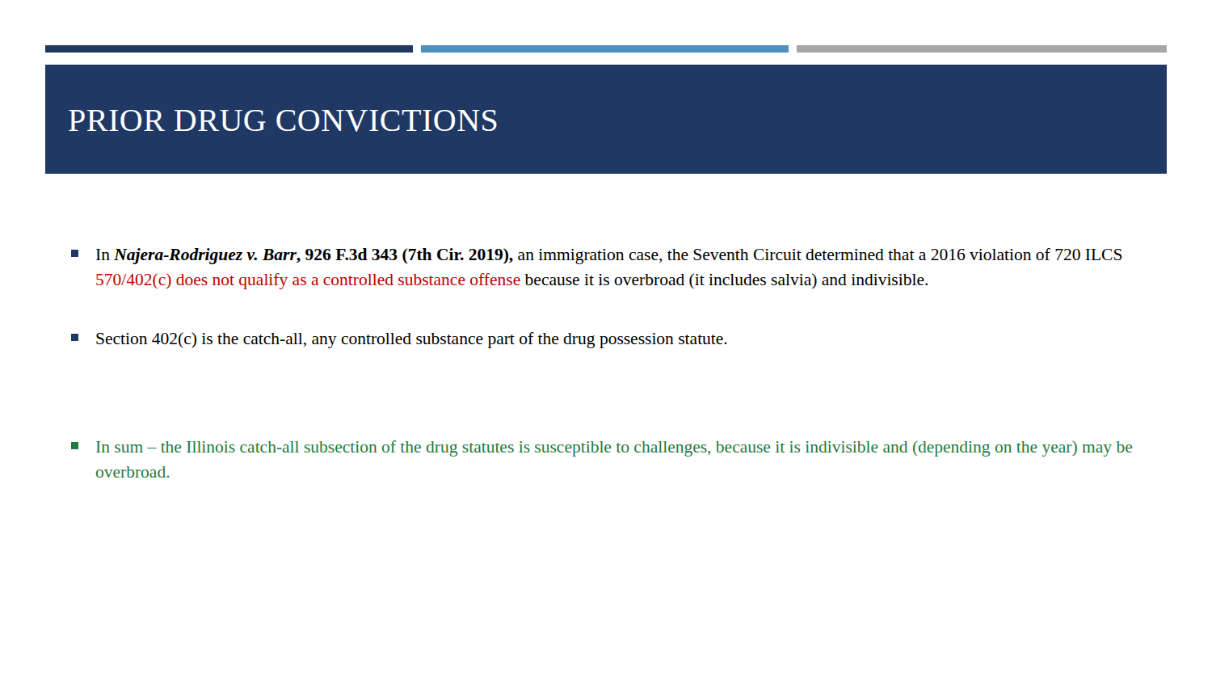PRIOR DRUG CONVICTIONS
In Najera-Rodriguez v. Barr, 926 F.3d 343 (7th Cir. 2019), an immigration case, the Seventh Circuit determined that a 2016 violation of 720 ILCS 570/402(c) does not qualify as a controlled substance offense because it is overbroad (it includes salvia) and indivisible.
Section 402(c) is the catch-all, any controlled substance part of the drug possession statute.
In sum – the Illinois catch-all subsection of the drug statutes is susceptible to challenges, because it is indivisible and (depending on the year) may be overbroad.